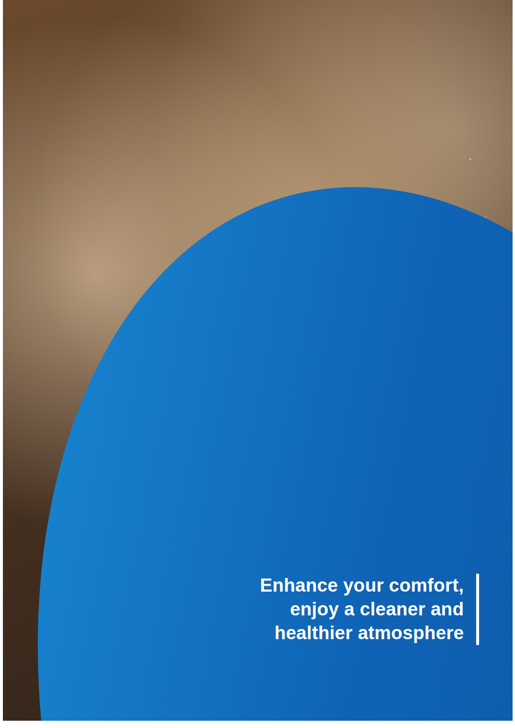Enhance your comfort, enjoy a cleaner and healthier atmosphere